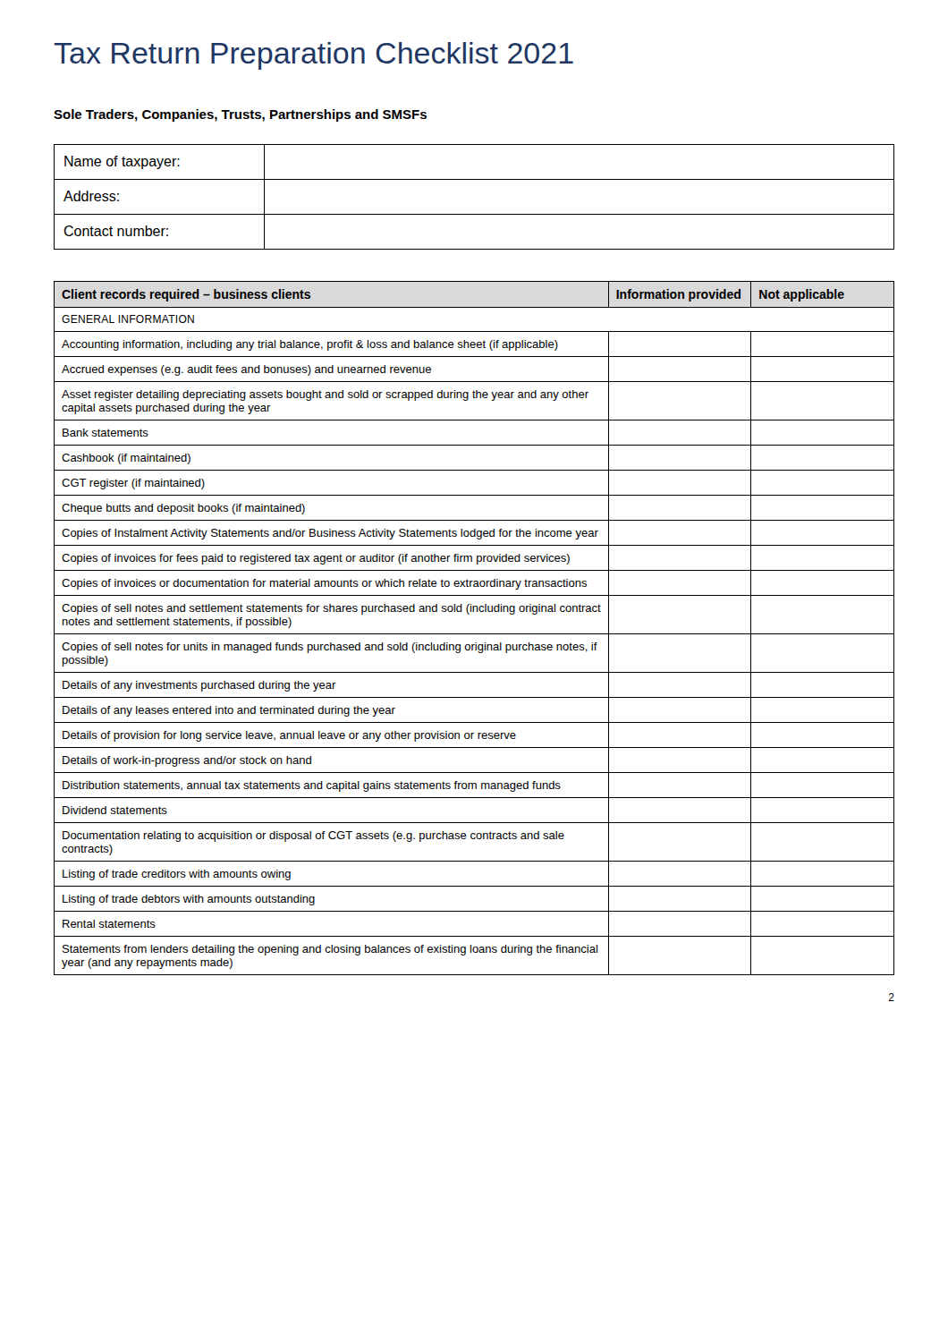Tax Return Preparation Checklist 2021
Sole Traders, Companies, Trusts, Partnerships and SMSFs
| Name of taxpayer: | |
| Address: | |
| Contact number: | |
| Client records required – business clients | Information provided | Not applicable |
| --- | --- | --- |
| GENERAL INFORMATION |
| Accounting information, including any trial balance, profit & loss and balance sheet (if applicable) | | |
| Accrued expenses (e.g. audit fees and bonuses) and unearned revenue | | |
| Asset register detailing depreciating assets bought and sold or scrapped during the year and any other capital assets purchased during the year | | |
| Bank statements | | |
| Cashbook (if maintained) | | |
| CGT register (if maintained) | | |
| Cheque butts and deposit books (if maintained) | | |
| Copies of Instalment Activity Statements and/or Business Activity Statements lodged for the income year | | |
| Copies of invoices for fees paid to registered tax agent or auditor (if another firm provided services) | | |
| Copies of invoices or documentation for material amounts or which relate to extraordinary transactions | | |
| Copies of sell notes and settlement statements for shares purchased and sold (including original contract notes and settlement statements, if possible) | | |
| Copies of sell notes for units in managed funds purchased and sold (including original purchase notes, if possible) | | |
| Details of any investments purchased during the year | | |
| Details of any leases entered into and terminated during the year | | |
| Details of provision for long service leave, annual leave or any other provision or reserve | | |
| Details of work-in-progress and/or stock on hand | | |
| Distribution statements, annual tax statements and capital gains statements from managed funds | | |
| Dividend statements | | |
| Documentation relating to acquisition or disposal of CGT assets (e.g. purchase contracts and sale contracts) | | |
| Listing of trade creditors with amounts owing | | |
| Listing of trade debtors with amounts outstanding | | |
| Rental statements | | |
| Statements from lenders detailing the opening and closing balances of existing loans during the financial year (and any repayments made) | | |
2